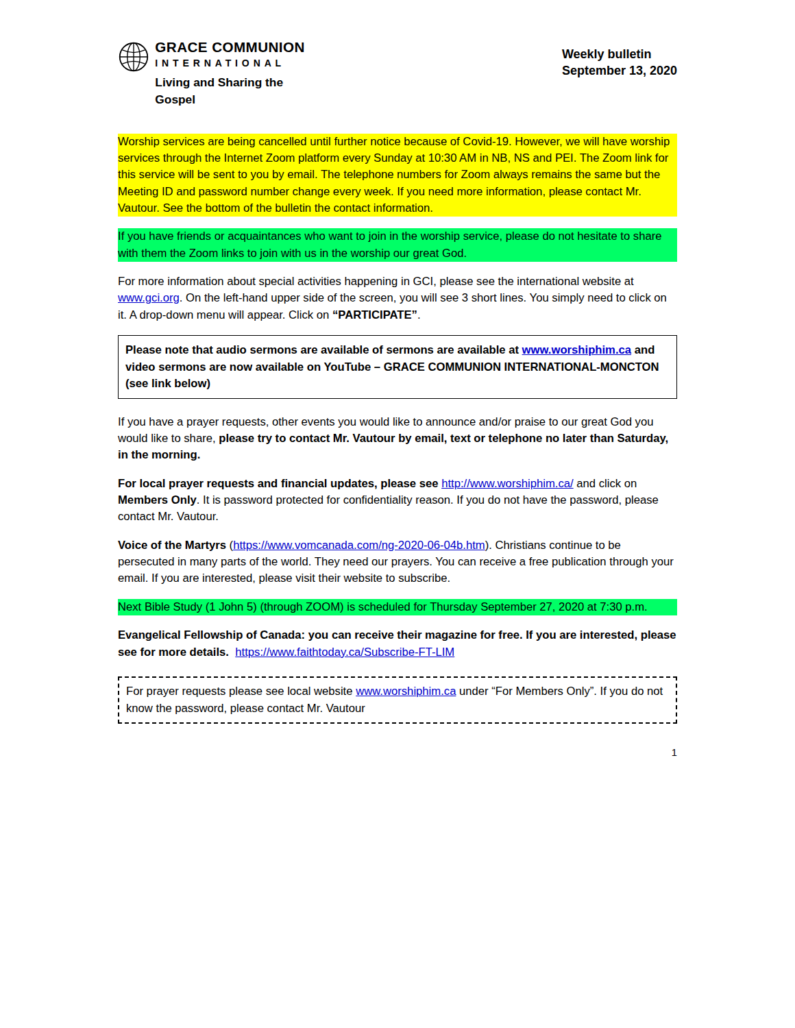GRACE COMMUNION
INTERNATIONAL
Living and Sharing the Gospel
Weekly bulletin
September 13, 2020
Worship services are being cancelled until further notice because of Covid-19. However, we will have worship services through the Internet Zoom platform every Sunday at 10:30 AM in NB, NS and PEI. The Zoom link for this service will be sent to you by email. The telephone numbers for Zoom always remains the same but the Meeting ID and password number change every week. If you need more information, please contact Mr. Vautour. See the bottom of the bulletin the contact information.
If you have friends or acquaintances who want to join in the worship service, please do not hesitate to share with them the Zoom links to join with us in the worship our great God.
For more information about special activities happening in GCI, please see the international website at www.gci.org. On the left-hand upper side of the screen, you will see 3 short lines. You simply need to click on it. A drop-down menu will appear. Click on “PARTICIPATE”.
Please note that audio sermons are available of sermons are available at www.worshiphim.ca and video sermons are now available on YouTube – GRACE COMMUNION INTERNATIONAL-MONCTON (see link below)
If you have a prayer requests, other events you would like to announce and/or praise to our great God you would like to share, please try to contact Mr. Vautour by email, text or telephone no later than Saturday, in the morning.
For local prayer requests and financial updates, please see http://www.worshiphim.ca/ and click on Members Only. It is password protected for confidentiality reason. If you do not have the password, please contact Mr. Vautour.
Voice of the Martyrs (https://www.vomcanada.com/ng-2020-06-04b.htm). Christians continue to be persecuted in many parts of the world. They need our prayers. You can receive a free publication through your email. If you are interested, please visit their website to subscribe.
Next Bible Study (1 John 5) (through ZOOM) is scheduled for Thursday September 27, 2020 at 7:30 p.m.
Evangelical Fellowship of Canada: you can receive their magazine for free. If you are interested, please see for more details. https://www.faithtoday.ca/Subscribe-FT-LIM
For prayer requests please see local website www.worshiphim.ca under “For Members Only”. If you do not know the password, please contact Mr. Vautour
1